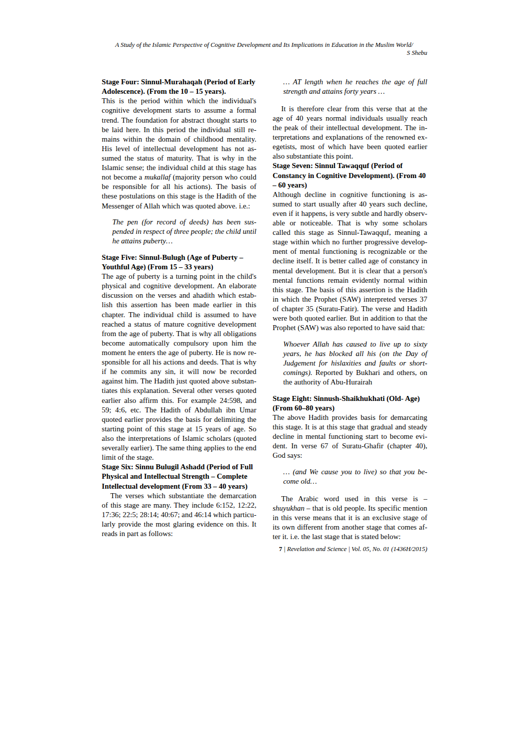A Study of the Islamic Perspective of Cognitive Development and Its Implications in Education in the Muslim World/ S Shebu
Stage Four: Sinnul-Murahaqah (Period of Early Adolescence). (From the 10 – 15 years).
This is the period within which the individual's cognitive development starts to assume a formal trend. The foundation for abstract thought starts to be laid here. In this period the individual still remains within the domain of childhood mentality. His level of intellectual development has not assumed the status of maturity. That is why in the Islamic sense; the individual child at this stage has not become a mukallaf (majority person who could be responsible for all his actions). The basis of these postulations on this stage is the Hadith of the Messenger of Allah which was quoted above. i.e.:
The pen (for record of deeds) has been suspended in respect of three people; the child until he attains puberty…
Stage Five: Sinnul-Bulugh (Age of Puberty – Youthful Age) (From 15 – 33 years)
The age of puberty is a turning point in the child's physical and cognitive development. An elaborate discussion on the verses and ahadith which establish this assertion has been made earlier in this chapter. The individual child is assumed to have reached a status of mature cognitive development from the age of puberty. That is why all obligations become automatically compulsory upon him the moment he enters the age of puberty. He is now responsible for all his actions and deeds. That is why if he commits any sin, it will now be recorded against him. The Hadith just quoted above substantiates this explanation. Several other verses quoted earlier also affirm this. For example 24:598, and 59; 4:6, etc. The Hadith of Abdullah ibn Umar quoted earlier provides the basis for delimiting the starting point of this stage at 15 years of age. So also the interpretations of Islamic scholars (quoted severally earlier). The same thing applies to the end limit of the stage.
Stage Six: Sinnu Bulugil Ashadd (Period of Full Physical and Intellectual Strength – Complete Intellectual development (From 33 – 40 years)
The verses which substantiate the demarcation of this stage are many. They include 6:152, 12:22, 17:36; 22:5; 28:14; 40:67; and 46:14 which particularly provide the most glaring evidence on this. It reads in part as follows:
… AT length when he reaches the age of full strength and attains forty years …
It is therefore clear from this verse that at the age of 40 years normal individuals usually reach the peak of their intellectual development. The interpretations and explanations of the renowned exegetists, most of which have been quoted earlier also substantiate this point.
Stage Seven: Sinnul Tawaqquf (Period of Constancy in Cognitive Development). (From 40 – 60 years)
Although decline in cognitive functioning is assumed to start usually after 40 years such decline, even if it happens, is very subtle and hardly observable or noticeable. That is why some scholars called this stage as Sinnul-Tawaqquf, meaning a stage within which no further progressive development of mental functioning is recognizable or the decline itself. It is better called age of constancy in mental development. But it is clear that a person's mental functions remain evidently normal within this stage. The basis of this assertion is the Hadith in which the Prophet (SAW) interpreted verses 37 of chapter 35 (Suratu-Fatir). The verse and Hadith were both quoted earlier. But in addition to that the Prophet (SAW) was also reported to have said that:
Whoever Allah has caused to live up to sixty years, he has blocked all his (on the Day of Judgement for hislaxities and faults or shortcomings). Reported by Bukhari and others, on the authority of Abu-Hurairah
Stage Eight: Sinnush-Shaikhukhati (Old- Age) (From 60–80 years)
The above Hadith provides basis for demarcating this stage. It is at this stage that gradual and steady decline in mental functioning start to become evident. In verse 67 of Suratu-Ghafir (chapter 40), God says:
… (and We cause you to live) so that you become old…
The Arabic word used in this verse is – shuyukhan – that is old people. Its specific mention in this verse means that it is an exclusive stage of its own different from another stage that comes after it. i.e. the last stage that is stated below:
7 | Revelation and Science | Vol. 05, No. 01 (1436H/2015)